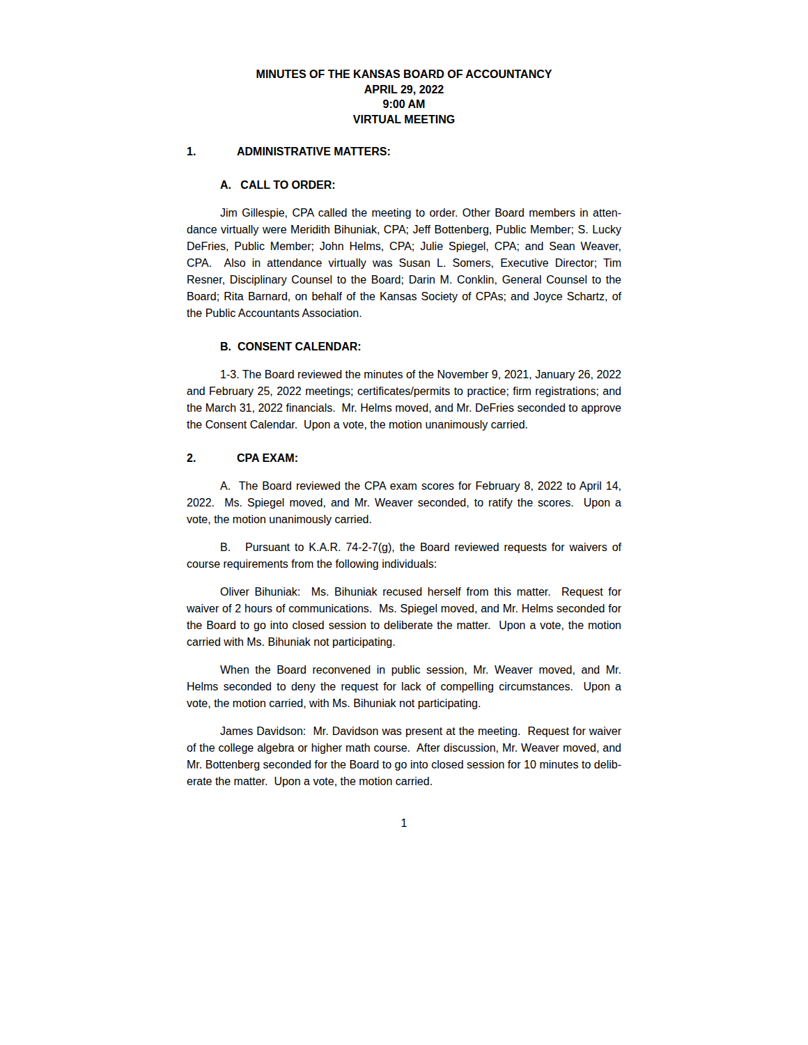Minutes of the Kansas Board of Accountancy April 29, 2022 9:00 AM Virtual Meeting
1. Administrative Matters:
A. Call to Order:
Jim Gillespie, CPA called the meeting to order. Other Board members in attendance virtually were Meridith Bihuniak, CPA; Jeff Bottenberg, Public Member; S. Lucky DeFries, Public Member; John Helms, CPA; Julie Spiegel, CPA; and Sean Weaver, CPA. Also in attendance virtually was Susan L. Somers, Executive Director; Tim Resner, Disciplinary Counsel to the Board; Darin M. Conklin, General Counsel to the Board; Rita Barnard, on behalf of the Kansas Society of CPAs; and Joyce Schartz, of the Public Accountants Association.
B. Consent Calendar:
1-3. The Board reviewed the minutes of the November 9, 2021, January 26, 2022 and February 25, 2022 meetings; certificates/permits to practice; firm registrations; and the March 31, 2022 financials. Mr. Helms moved, and Mr. DeFries seconded to approve the Consent Calendar. Upon a vote, the motion unanimously carried.
2. CPA Exam:
A. The Board reviewed the CPA exam scores for February 8, 2022 to April 14, 2022. Ms. Spiegel moved, and Mr. Weaver seconded, to ratify the scores. Upon a vote, the motion unanimously carried.
B. Pursuant to K.A.R. 74-2-7(g), the Board reviewed requests for waivers of course requirements from the following individuals:
Oliver Bihuniak: Ms. Bihuniak recused herself from this matter. Request for waiver of 2 hours of communications. Ms. Spiegel moved, and Mr. Helms seconded for the Board to go into closed session to deliberate the matter. Upon a vote, the motion carried with Ms. Bihuniak not participating.
When the Board reconvened in public session, Mr. Weaver moved, and Mr. Helms seconded to deny the request for lack of compelling circumstances. Upon a vote, the motion carried, with Ms. Bihuniak not participating.
James Davidson: Mr. Davidson was present at the meeting. Request for waiver of the college algebra or higher math course. After discussion, Mr. Weaver moved, and Mr. Bottenberg seconded for the Board to go into closed session for 10 minutes to deliberate the matter. Upon a vote, the motion carried.
1